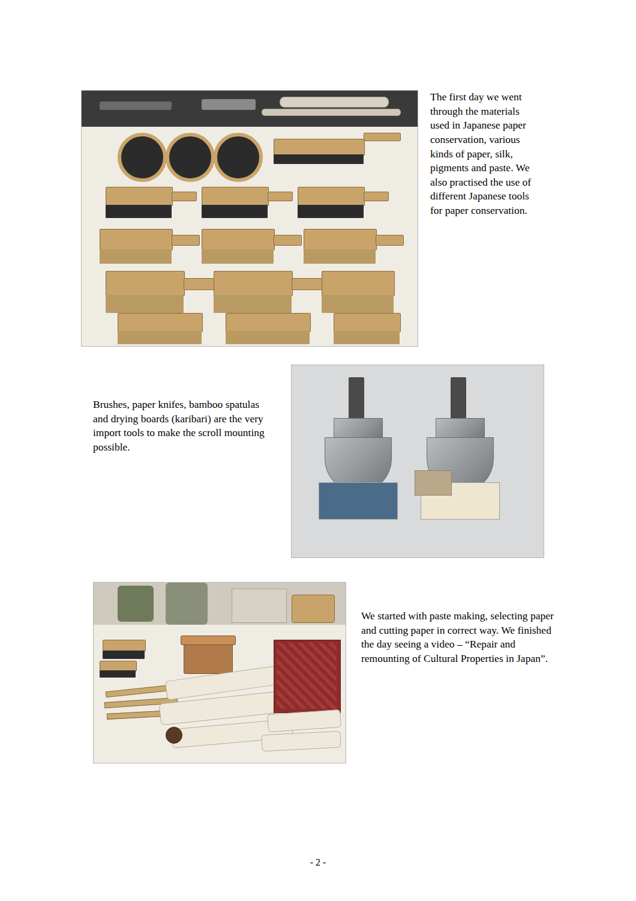The first day we went through the materials used in Japanese paper conservation, various kinds of paper, silk, pigments and paste. We also practised the use of different Japanese tools for paper conservation.
Brushes, paper knifes, bamboo spatulas and drying boards (karibari) are the very import tools to make the scroll mounting possible.
We started with paste making, selecting paper and cutting paper in correct way. We finished the day seeing a video – “Repair and remounting of Cultural Properties in Japan”.
- 2 -